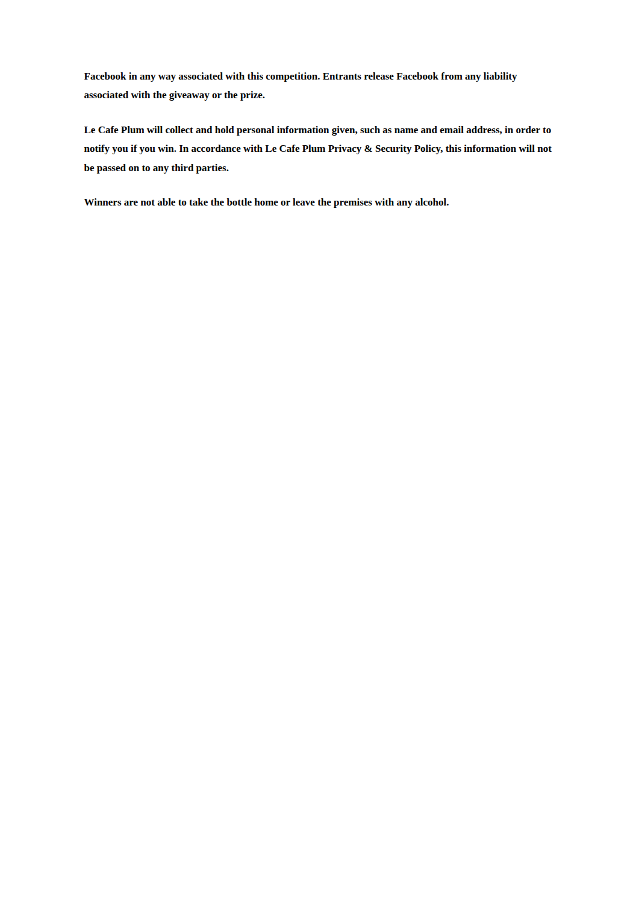Facebook in any way associated with this competition. Entrants release Facebook from any liability associated with the giveaway or the prize.
Le Cafe Plum will collect and hold personal information given, such as name and email address, in order to notify you if you win. In accordance with Le Cafe Plum Privacy & Security Policy, this information will not be passed on to any third parties.
Winners are not able to take the bottle home or leave the premises with any alcohol.